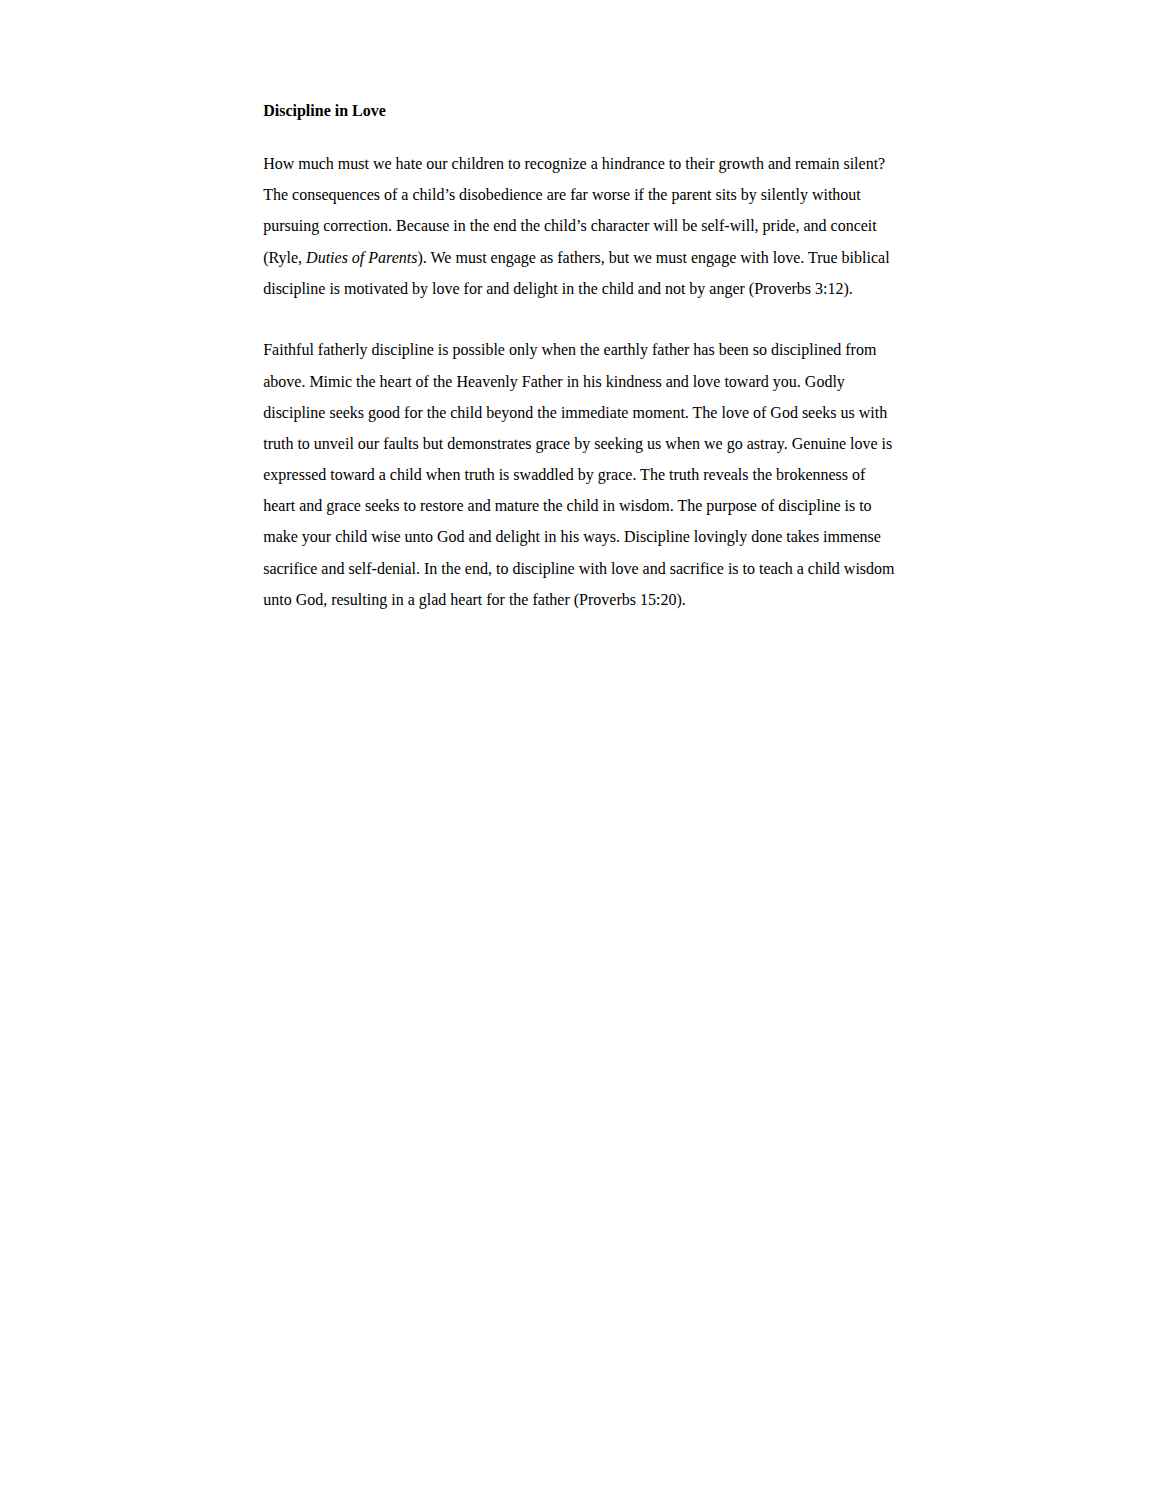Discipline in Love
How much must we hate our children to recognize a hindrance to their growth and remain silent? The consequences of a child’s disobedience are far worse if the parent sits by silently without pursuing correction. Because in the end the child’s character will be self-will, pride, and conceit (Ryle, Duties of Parents). We must engage as fathers, but we must engage with love. True biblical discipline is motivated by love for and delight in the child and not by anger (Proverbs 3:12).
Faithful fatherly discipline is possible only when the earthly father has been so disciplined from above. Mimic the heart of the Heavenly Father in his kindness and love toward you. Godly discipline seeks good for the child beyond the immediate moment. The love of God seeks us with truth to unveil our faults but demonstrates grace by seeking us when we go astray. Genuine love is expressed toward a child when truth is swaddled by grace. The truth reveals the brokenness of heart and grace seeks to restore and mature the child in wisdom. The purpose of discipline is to make your child wise unto God and delight in his ways. Discipline lovingly done takes immense sacrifice and self-denial. In the end, to discipline with love and sacrifice is to teach a child wisdom unto God, resulting in a glad heart for the father (Proverbs 15:20).